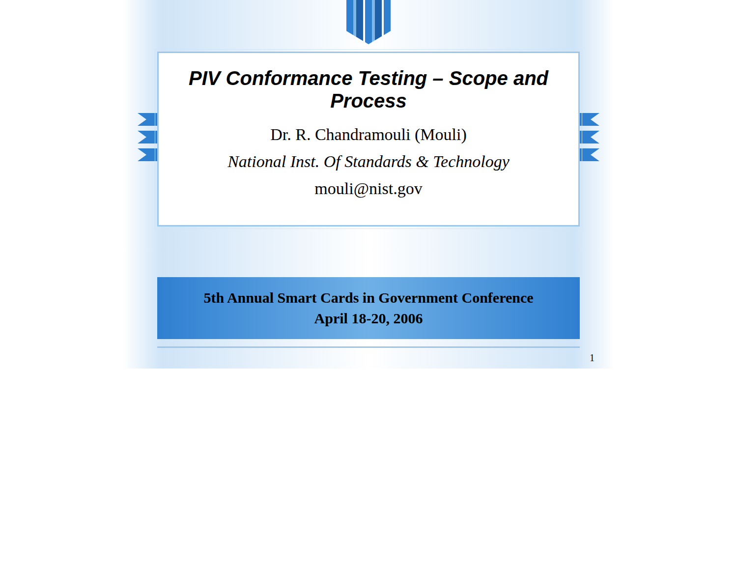PIV Conformance Testing – Scope and Process
Dr. R. Chandramouli (Mouli)
National Inst. Of Standards & Technology
mouli@nist.gov
5th Annual Smart Cards in Government Conference
April 18-20, 2006
1